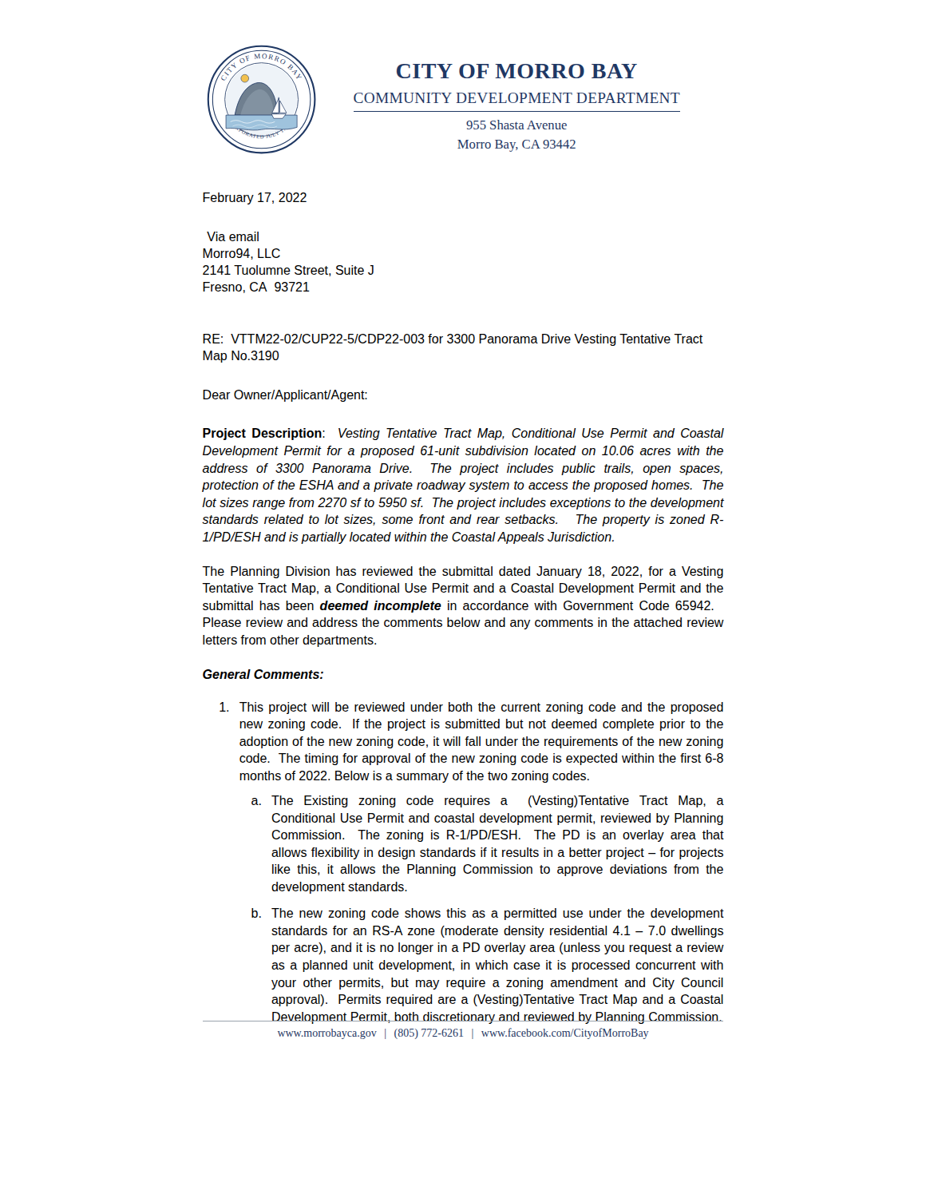CITY OF MORRO BAY INCORPORATED JULY 17, 1964
CITY OF MORRO BAY
COMMUNITY DEVELOPMENT DEPARTMENT
955 Shasta Avenue
Morro Bay, CA 93442
February 17, 2022
Via email
Morro94, LLC
2141 Tuolumne Street, Suite J
Fresno, CA 93721
RE: VTTM22-02/CUP22-5/CDP22-003 for 3300 Panorama Drive Vesting Tentative Tract Map No.3190
Dear Owner/Applicant/Agent:
Project Description: Vesting Tentative Tract Map, Conditional Use Permit and Coastal Development Permit for a proposed 61-unit subdivision located on 10.06 acres with the address of 3300 Panorama Drive. The project includes public trails, open spaces, protection of the ESHA and a private roadway system to access the proposed homes. The lot sizes range from 2270 sf to 5950 sf. The project includes exceptions to the development standards related to lot sizes, some front and rear setbacks. The property is zoned R-1/PD/ESH and is partially located within the Coastal Appeals Jurisdiction.
The Planning Division has reviewed the submittal dated January 18, 2022, for a Vesting Tentative Tract Map, a Conditional Use Permit and a Coastal Development Permit and the submittal has been deemed incomplete in accordance with Government Code 65942. Please review and address the comments below and any comments in the attached review letters from other departments.
General Comments:
This project will be reviewed under both the current zoning code and the proposed new zoning code. If the project is submitted but not deemed complete prior to the adoption of the new zoning code, it will fall under the requirements of the new zoning code. The timing for approval of the new zoning code is expected within the first 6-8 months of 2022. Below is a summary of the two zoning codes.
The Existing zoning code requires a (Vesting)Tentative Tract Map, a Conditional Use Permit and coastal development permit, reviewed by Planning Commission. The zoning is R-1/PD/ESH. The PD is an overlay area that allows flexibility in design standards if it results in a better project – for projects like this, it allows the Planning Commission to approve deviations from the development standards.
The new zoning code shows this as a permitted use under the development standards for an RS-A zone (moderate density residential 4.1 – 7.0 dwellings per acre), and it is no longer in a PD overlay area (unless you request a review as a planned unit development, in which case it is processed concurrent with your other permits, but may require a zoning amendment and City Council approval). Permits required are a (Vesting)Tentative Tract Map and a Coastal Development Permit, both discretionary and reviewed by Planning Commission.
www.morrobayca.gov | (805) 772-6261 | www.facebook.com/CityofMorroBay